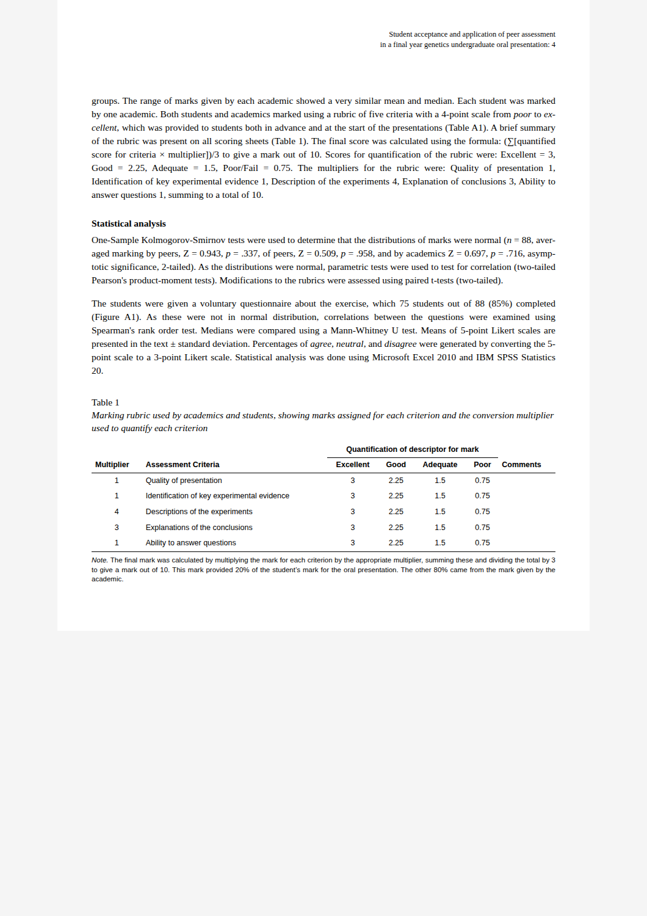Student acceptance and application of peer assessment
in a final year genetics undergraduate oral presentation: 4
groups. The range of marks given by each academic showed a very similar mean and median. Each student was marked by one academic. Both students and academics marked using a rubric of five criteria with a 4-point scale from poor to excellent, which was provided to students both in advance and at the start of the presentations (Table A1). A brief summary of the rubric was present on all scoring sheets (Table 1). The final score was calculated using the formula: (∑[quantified score for criteria × multiplier])/3 to give a mark out of 10. Scores for quantification of the rubric were: Excellent = 3, Good = 2.25, Adequate = 1.5, Poor/Fail = 0.75. The multipliers for the rubric were: Quality of presentation 1, Identification of key experimental evidence 1, Description of the experiments 4, Explanation of conclusions 3, Ability to answer questions 1, summing to a total of 10.
Statistical analysis
One-Sample Kolmogorov-Smirnov tests were used to determine that the distributions of marks were normal (n = 88, averaged marking by peers, Z = 0.943, p = .337, of peers, Z = 0.509, p = .958, and by academics Z = 0.697, p = .716, asymptotic significance, 2-tailed). As the distributions were normal, parametric tests were used to test for correlation (two-tailed Pearson's product-moment tests). Modifications to the rubrics were assessed using paired t-tests (two-tailed).
The students were given a voluntary questionnaire about the exercise, which 75 students out of 88 (85%) completed (Figure A1). As these were not in normal distribution, correlations between the questions were examined using Spearman's rank order test. Medians were compared using a Mann-Whitney U test. Means of 5-point Likert scales are presented in the text ± standard deviation. Percentages of agree, neutral, and disagree were generated by converting the 5-point scale to a 3-point Likert scale. Statistical analysis was done using Microsoft Excel 2010 and IBM SPSS Statistics 20.
Table 1
Marking rubric used by academics and students, showing marks assigned for each criterion and the conversion multiplier used to quantify each criterion
| | | Quantification of descriptor for mark | |
| --- | --- | --- | --- |
| Multiplier | Assessment Criteria | Excellent | Good | Adequate | Poor | Comments |
| 1 | Quality of presentation | 3 | 2.25 | 1.5 | 0.75 | |
| 1 | Identification of key experimental evidence | 3 | 2.25 | 1.5 | 0.75 | |
| 4 | Descriptions of the experiments | 3 | 2.25 | 1.5 | 0.75 | |
| 3 | Explanations of the conclusions | 3 | 2.25 | 1.5 | 0.75 | |
| 1 | Ability to answer questions | 3 | 2.25 | 1.5 | 0.75 | |
Note. The final mark was calculated by multiplying the mark for each criterion by the appropriate multiplier, summing these and dividing the total by 3 to give a mark out of 10. This mark provided 20% of the student’s mark for the oral presentation. The other 80% came from the mark given by the academic.